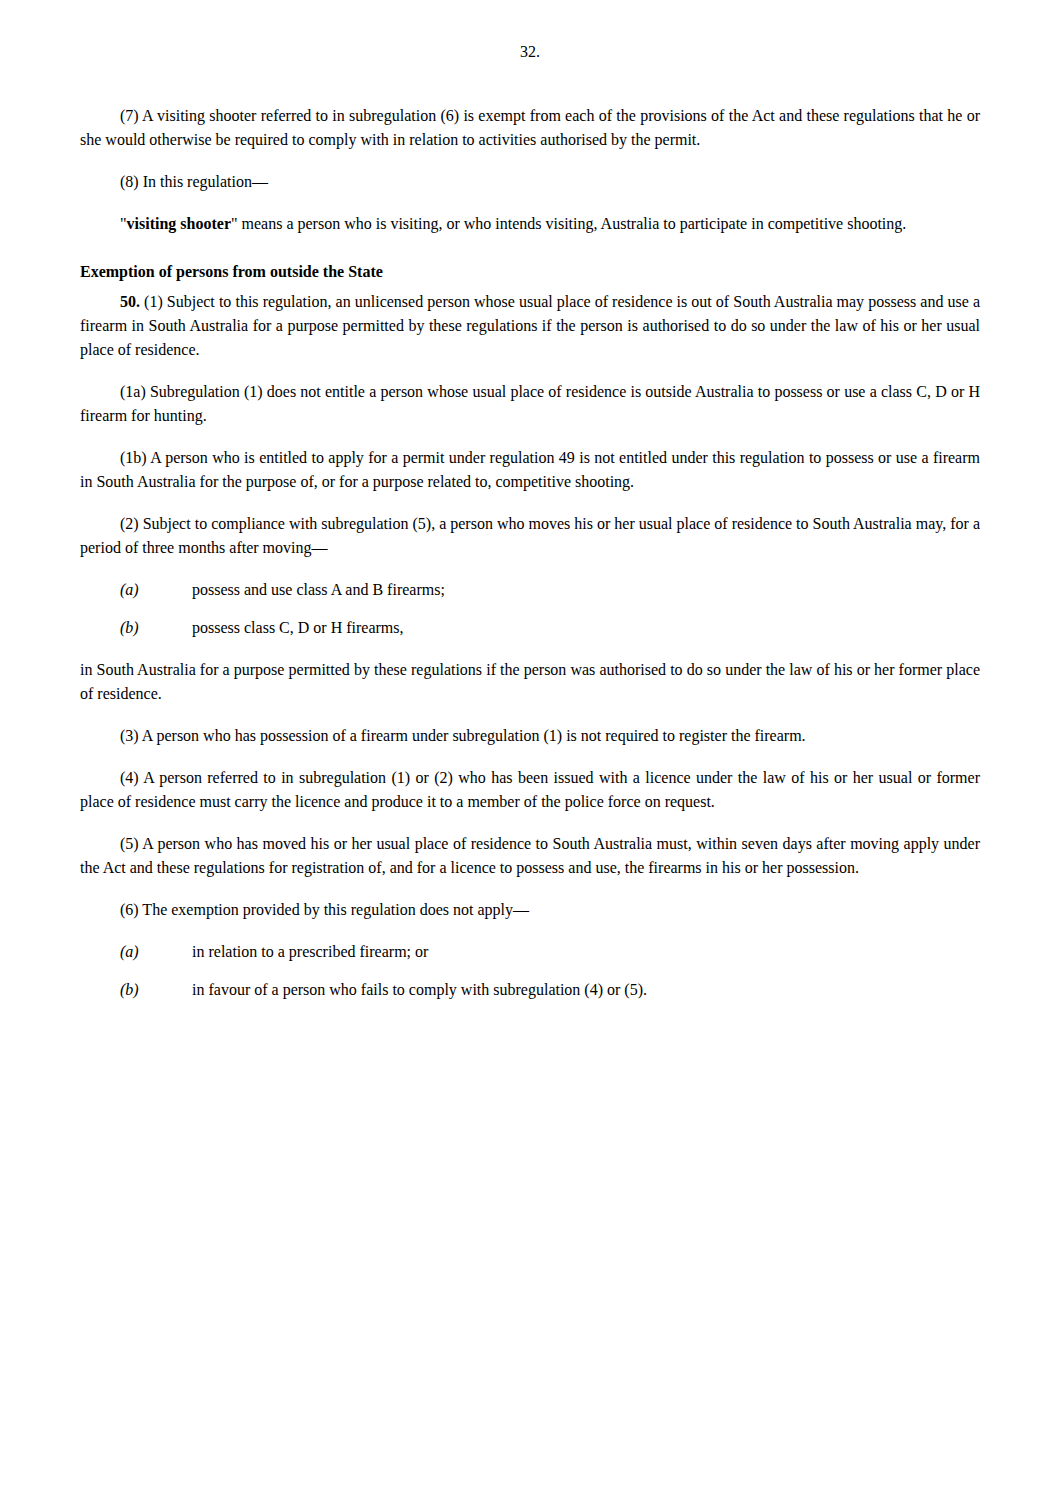32.
(7) A visiting shooter referred to in subregulation (6) is exempt from each of the provisions of the Act and these regulations that he or she would otherwise be required to comply with in relation to activities authorised by the permit.
(8) In this regulation—
"visiting shooter" means a person who is visiting, or who intends visiting, Australia to participate in competitive shooting.
Exemption of persons from outside the State
50. (1) Subject to this regulation, an unlicensed person whose usual place of residence is out of South Australia may possess and use a firearm in South Australia for a purpose permitted by these regulations if the person is authorised to do so under the law of his or her usual place of residence.
(1a) Subregulation (1) does not entitle a person whose usual place of residence is outside Australia to possess or use a class C, D or H firearm for hunting.
(1b) A person who is entitled to apply for a permit under regulation 49 is not entitled under this regulation to possess or use a firearm in South Australia for the purpose of, or for a purpose related to, competitive shooting.
(2) Subject to compliance with subregulation (5), a person who moves his or her usual place of residence to South Australia may, for a period of three months after moving—
(a)
possess and use class A and B firearms;
(b)
possess class C, D or H firearms,
in South Australia for a purpose permitted by these regulations if the person was authorised to do so under the law of his or her former place of residence.
(3) A person who has possession of a firearm under subregulation (1) is not required to register the firearm.
(4) A person referred to in subregulation (1) or (2) who has been issued with a licence under the law of his or her usual or former place of residence must carry the licence and produce it to a member of the police force on request.
(5) A person who has moved his or her usual place of residence to South Australia must, within seven days after moving apply under the Act and these regulations for registration of, and for a licence to possess and use, the firearms in his or her possession.
(6) The exemption provided by this regulation does not apply—
(a)
in relation to a prescribed firearm; or
(b)
in favour of a person who fails to comply with subregulation (4) or (5).